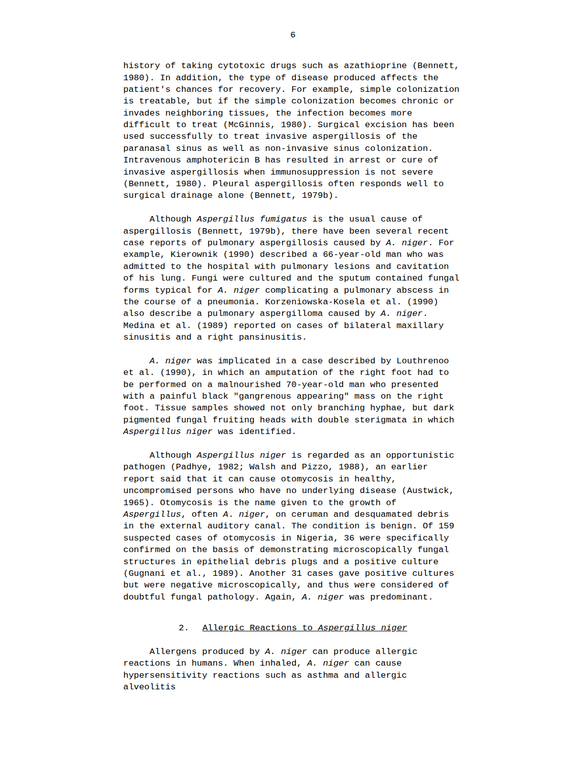6
history of taking cytotoxic drugs such as azathioprine (Bennett, 1980). In addition, the type of disease produced affects the patient's chances for recovery. For example, simple colonization is treatable, but if the simple colonization becomes chronic or invades neighboring tissues, the infection becomes more difficult to treat (McGinnis, 1980). Surgical excision has been used successfully to treat invasive aspergillosis of the paranasal sinus as well as non-invasive sinus colonization. Intravenous amphotericin B has resulted in arrest or cure of invasive aspergillosis when immunosuppression is not severe (Bennett, 1980). Pleural aspergillosis often responds well to surgical drainage alone (Bennett, 1979b).
Although Aspergillus fumigatus is the usual cause of aspergillosis (Bennett, 1979b), there have been several recent case reports of pulmonary aspergillosis caused by A. niger. For example, Kierownik (1990) described a 66-year-old man who was admitted to the hospital with pulmonary lesions and cavitation of his lung. Fungi were cultured and the sputum contained fungal forms typical for A. niger complicating a pulmonary abscess in the course of a pneumonia. Korzeniowska-Kosela et al. (1990) also describe a pulmonary aspergilloma caused by A. niger. Medina et al. (1989) reported on cases of bilateral maxillary sinusitis and a right pansinusitis.
A. niger was implicated in a case described by Louthrenoo et al. (1990), in which an amputation of the right foot had to be performed on a malnourished 70-year-old man who presented with a painful black "gangrenous appearing" mass on the right foot. Tissue samples showed not only branching hyphae, but dark pigmented fungal fruiting heads with double sterigmata in which Aspergillus niger was identified.
Although Aspergillus niger is regarded as an opportunistic pathogen (Padhye, 1982; Walsh and Pizzo, 1988), an earlier report said that it can cause otomycosis in healthy, uncompromised persons who have no underlying disease (Austwick, 1965). Otomycosis is the name given to the growth of Aspergillus, often A. niger, on ceruman and desquamated debris in the external auditory canal. The condition is benign. Of 159 suspected cases of otomycosis in Nigeria, 36 were specifically confirmed on the basis of demonstrating microscopically fungal structures in epithelial debris plugs and a positive culture (Gugnani et al., 1989). Another 31 cases gave positive cultures but were negative microscopically, and thus were considered of doubtful fungal pathology. Again, A. niger was predominant.
2. Allergic Reactions to Aspergillus niger
Allergens produced by A. niger can produce allergic reactions in humans. When inhaled, A. niger can cause hypersensitivity reactions such as asthma and allergic alveolitis